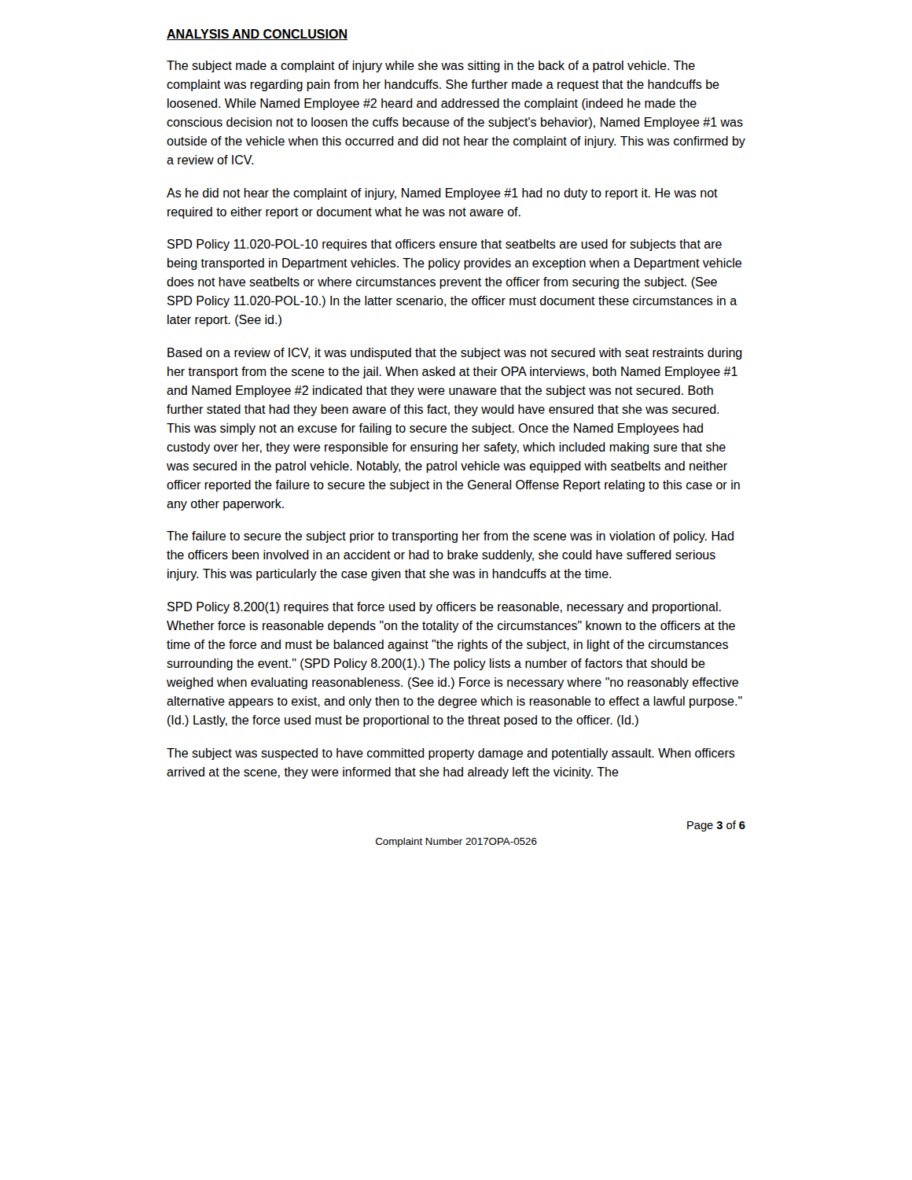ANALYSIS AND CONCLUSION
The subject made a complaint of injury while she was sitting in the back of a patrol vehicle. The complaint was regarding pain from her handcuffs. She further made a request that the handcuffs be loosened. While Named Employee #2 heard and addressed the complaint (indeed he made the conscious decision not to loosen the cuffs because of the subject's behavior), Named Employee #1 was outside of the vehicle when this occurred and did not hear the complaint of injury. This was confirmed by a review of ICV.
As he did not hear the complaint of injury, Named Employee #1 had no duty to report it. He was not required to either report or document what he was not aware of.
SPD Policy 11.020-POL-10 requires that officers ensure that seatbelts are used for subjects that are being transported in Department vehicles. The policy provides an exception when a Department vehicle does not have seatbelts or where circumstances prevent the officer from securing the subject. (See SPD Policy 11.020-POL-10.) In the latter scenario, the officer must document these circumstances in a later report. (See id.)
Based on a review of ICV, it was undisputed that the subject was not secured with seat restraints during her transport from the scene to the jail. When asked at their OPA interviews, both Named Employee #1 and Named Employee #2 indicated that they were unaware that the subject was not secured. Both further stated that had they been aware of this fact, they would have ensured that she was secured. This was simply not an excuse for failing to secure the subject. Once the Named Employees had custody over her, they were responsible for ensuring her safety, which included making sure that she was secured in the patrol vehicle. Notably, the patrol vehicle was equipped with seatbelts and neither officer reported the failure to secure the subject in the General Offense Report relating to this case or in any other paperwork.
The failure to secure the subject prior to transporting her from the scene was in violation of policy. Had the officers been involved in an accident or had to brake suddenly, she could have suffered serious injury. This was particularly the case given that she was in handcuffs at the time.
SPD Policy 8.200(1) requires that force used by officers be reasonable, necessary and proportional. Whether force is reasonable depends "on the totality of the circumstances" known to the officers at the time of the force and must be balanced against "the rights of the subject, in light of the circumstances surrounding the event." (SPD Policy 8.200(1).) The policy lists a number of factors that should be weighed when evaluating reasonableness. (See id.) Force is necessary where "no reasonably effective alternative appears to exist, and only then to the degree which is reasonable to effect a lawful purpose." (Id.) Lastly, the force used must be proportional to the threat posed to the officer. (Id.)
The subject was suspected to have committed property damage and potentially assault. When officers arrived at the scene, they were informed that she had already left the vicinity. The
Page 3 of 6
Complaint Number 2017OPA-0526